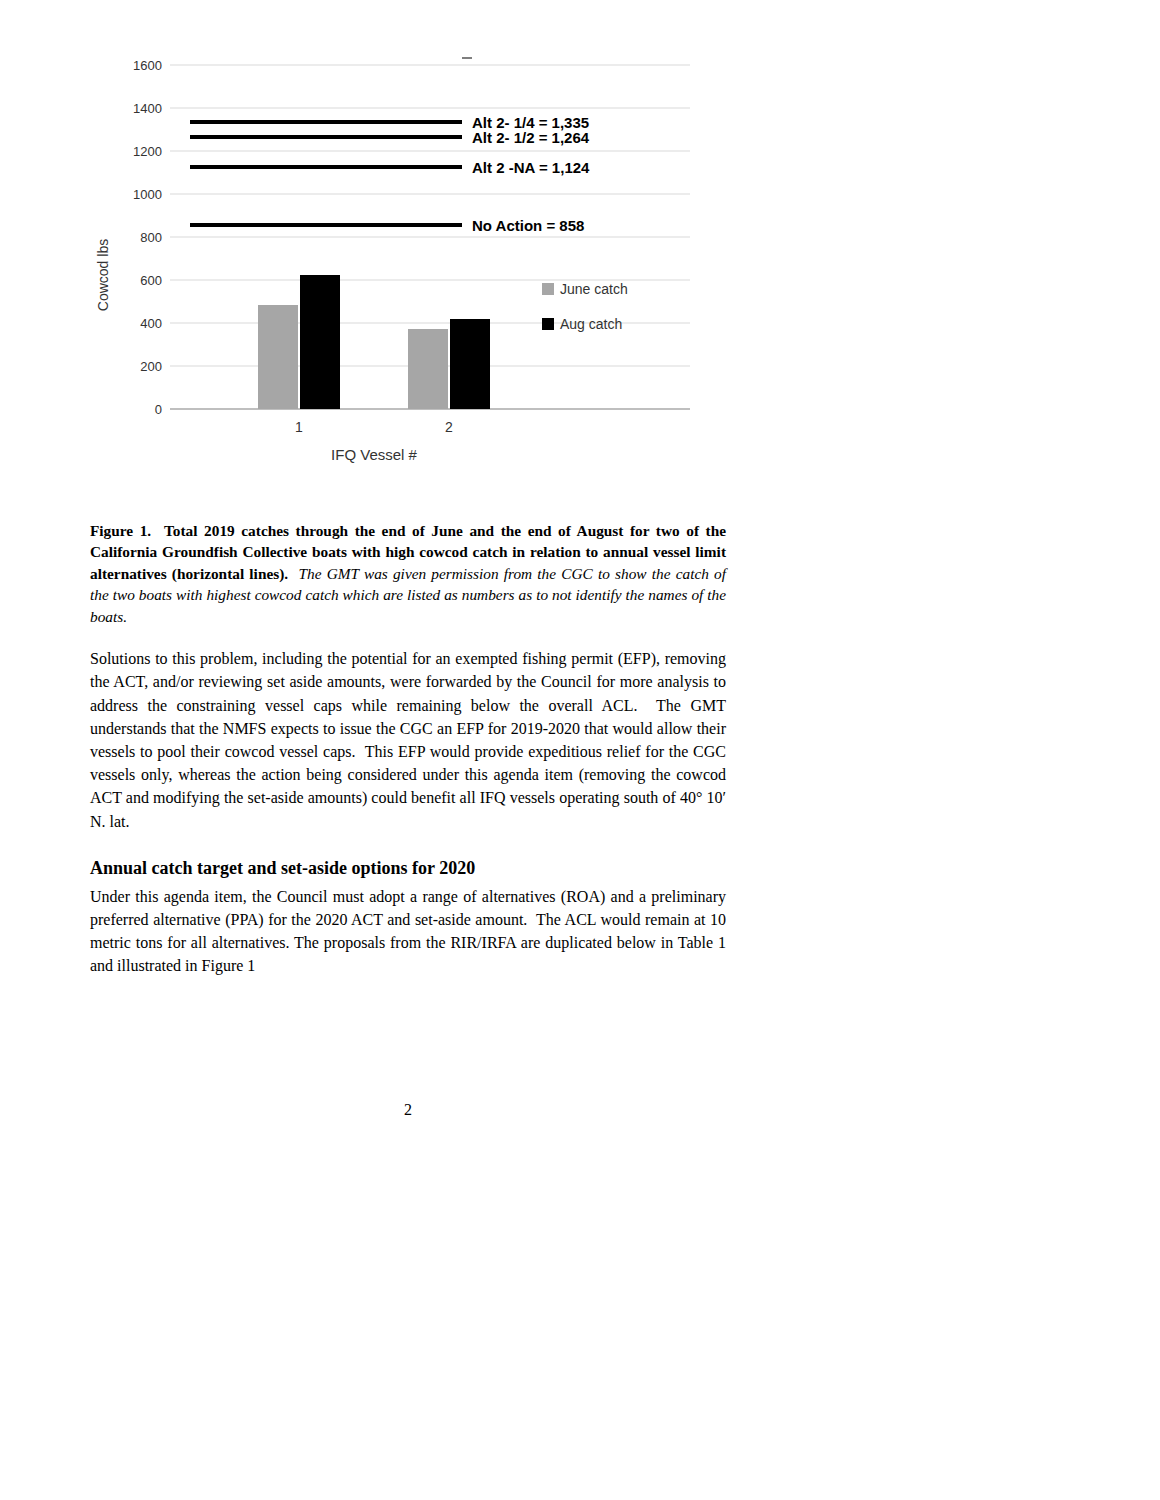Cowcod lbs 1600 1400 1200 1000 800 600 400 200 0 Alt 2- 1/4 = 1,335 Alt 2- 1/2 = 1,264 Alt 2 -NA = 1,124 No Action = 858 1 2 IFQ Vessel # June catch Aug catch
Figure 1. Total 2019 catches through the end of June and the end of August for two of the California Groundfish Collective boats with high cowcod catch in relation to annual vessel limit alternatives (horizontal lines). The GMT was given permission from the CGC to show the catch of the two boats with highest cowcod catch which are listed as numbers as to not identify the names of the boats.
Solutions to this problem, including the potential for an exempted fishing permit (EFP), removing the ACT, and/or reviewing set aside amounts, were forwarded by the Council for more analysis to address the constraining vessel caps while remaining below the overall ACL. The GMT understands that the NMFS expects to issue the CGC an EFP for 2019-2020 that would allow their vessels to pool their cowcod vessel caps. This EFP would provide expeditious relief for the CGC vessels only, whereas the action being considered under this agenda item (removing the cowcod ACT and modifying the set-aside amounts) could benefit all IFQ vessels operating south of 40° 10′ N. lat.
Annual catch target and set-aside options for 2020
Under this agenda item, the Council must adopt a range of alternatives (ROA) and a preliminary preferred alternative (PPA) for the 2020 ACT and set-aside amount. The ACL would remain at 10 metric tons for all alternatives. The proposals from the RIR/IRFA are duplicated below in Table 1 and illustrated in Figure 1
2